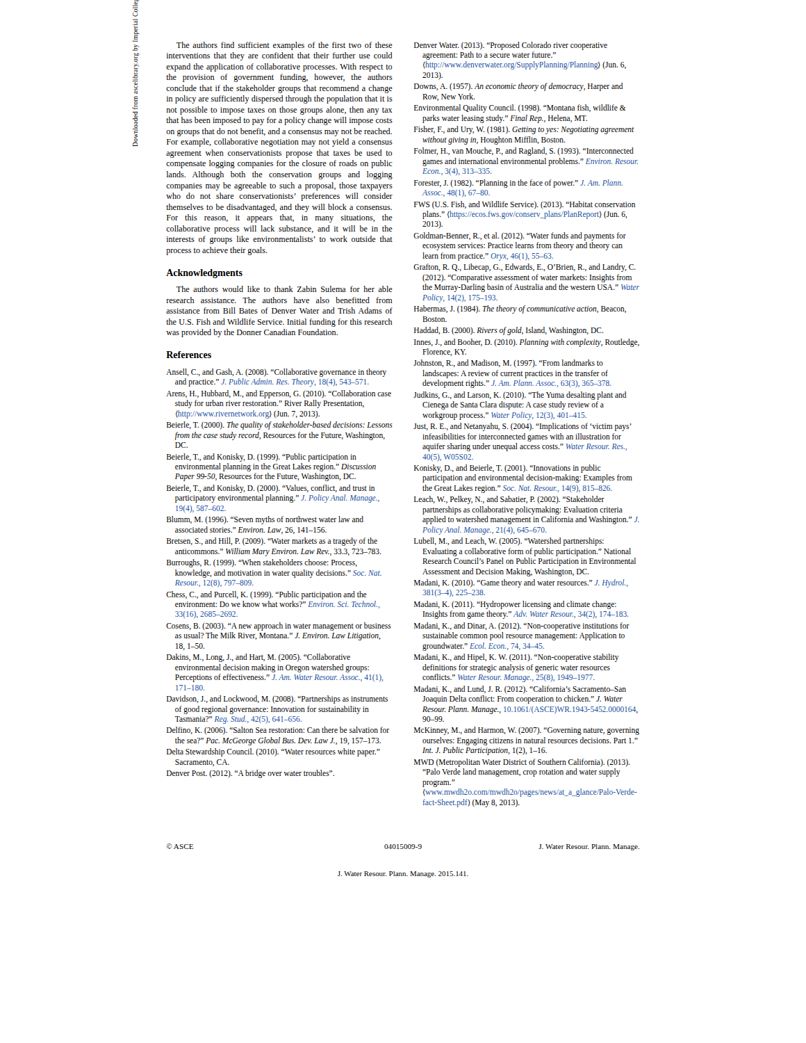Downloaded from ascelibrary.org by Imperial College London on 09/29/15. Copyright ASCE. For personal use only; all rights reserved.
The authors find sufficient examples of the first two of these interventions that they are confident that their further use could expand the application of collaborative processes. With respect to the provision of government funding, however, the authors conclude that if the stakeholder groups that recommend a change in policy are sufficiently dispersed through the population that it is not possible to impose taxes on those groups alone, then any tax that has been imposed to pay for a policy change will impose costs on groups that do not benefit, and a consensus may not be reached. For example, collaborative negotiation may not yield a consensus agreement when conservationists propose that taxes be used to compensate logging companies for the closure of roads on public lands. Although both the conservation groups and logging companies may be agreeable to such a proposal, those taxpayers who do not share conservationists’ preferences will consider themselves to be disadvantaged, and they will block a consensus. For this reason, it appears that, in many situations, the collaborative process will lack substance, and it will be in the interests of groups like environmentalists’ to work outside that process to achieve their goals.
Acknowledgments
The authors would like to thank Zabin Sulema for her able research assistance. The authors have also benefitted from assistance from Bill Bates of Denver Water and Trish Adams of the U.S. Fish and Wildlife Service. Initial funding for this research was provided by the Donner Canadian Foundation.
References
Ansell, C., and Gash, A. (2008). “Collaborative governance in theory and practice.” J. Public Admin. Res. Theory, 18(4), 543–571.
Arens, H., Hubbard, M., and Epperson, G. (2010). “Collaboration case study for urban river restoration.” River Rally Presentation, ⟨http://www.rivernetwork.org⟩ (Jun. 7, 2013).
Beierle, T. (2000). The quality of stakeholder-based decisions: Lessons from the case study record, Resources for the Future, Washington, DC.
Beierle, T., and Konisky, D. (1999). “Public participation in environmental planning in the Great Lakes region.” Discussion Paper 99-50, Resources for the Future, Washington, DC.
Beierle, T., and Konisky, D. (2000). “Values, conflict, and trust in participatory environmental planning.” J. Policy Anal. Manage., 19(4), 587–602.
Blumm, M. (1996). “Seven myths of northwest water law and associated stories.” Environ. Law, 26, 141–156.
Bretsen, S., and Hill, P. (2009). “Water markets as a tragedy of the anticommons.” William Mary Environ. Law Rev., 33.3, 723–783.
Burroughs, R. (1999). “When stakeholders choose: Process, knowledge, and motivation in water quality decisions.” Soc. Nat. Resour., 12(8), 797–809.
Chess, C., and Purcell, K. (1999). “Public participation and the environment: Do we know what works?” Environ. Sci. Technol., 33(16), 2685–2692.
Cosens, B. (2003). “A new approach in water management or business as usual? The Milk River, Montana.” J. Environ. Law Litigation, 18, 1–50.
Dakins, M., Long, J., and Hart, M. (2005). “Collaborative environmental decision making in Oregon watershed groups: Perceptions of effectiveness.” J. Am. Water Resour. Assoc., 41(1), 171–180.
Davidson, J., and Lockwood, M. (2008). “Partnerships as instruments of good regional governance: Innovation for sustainability in Tasmania?” Reg. Stud., 42(5), 641–656.
Delfino, K. (2006). “Salton Sea restoration: Can there be salvation for the sea?” Pac. McGeorge Global Bus. Dev. Law J., 19, 157–173.
Delta Stewardship Council. (2010). “Water resources white paper.” Sacramento, CA.
Denver Post. (2012). “A bridge over water troubles”.
Denver Water. (2013). “Proposed Colorado river cooperative agreement: Path to a secure water future.” ⟨http://www.denverwater.org/SupplyPlanning/Planning⟩ (Jun. 6, 2013).
Downs, A. (1957). An economic theory of democracy, Harper and Row, New York.
Environmental Quality Council. (1998). “Montana fish, wildlife & parks water leasing study.” Final Rep., Helena, MT.
Fisher, F., and Ury, W. (1981). Getting to yes: Negotiating agreement without giving in, Houghton Mifflin, Boston.
Folmer, H., van Mouche, P., and Ragland, S. (1993). “Interconnected games and international environmental problems.” Environ. Resour. Econ., 3(4), 313–335.
Forester, J. (1982). “Planning in the face of power.” J. Am. Plann. Assoc., 48(1), 67–80.
FWS (U.S. Fish, and Wildlife Service). (2013). “Habitat conservation plans.” ⟨https://ecos.fws.gov/conserv_plans/PlanReport⟩ (Jun. 6, 2013).
Goldman-Benner, R., et al. (2012). “Water funds and payments for ecosystem services: Practice learns from theory and theory can learn from practice.” Oryx, 46(1), 55–63.
Grafton, R. Q., Libecap, G., Edwards, E., O’Brien, R., and Landry, C. (2012). “Comparative assessment of water markets: Insights from the Murray-Darling basin of Australia and the western USA.” Water Policy, 14(2), 175–193.
Habermas, J. (1984). The theory of communicative action, Beacon, Boston.
Haddad, B. (2000). Rivers of gold, Island, Washington, DC.
Innes, J., and Booher, D. (2010). Planning with complexity, Routledge, Florence, KY.
Johnston, R., and Madison, M. (1997). “From landmarks to landscapes: A review of current practices in the transfer of development rights.” J. Am. Plann. Assoc., 63(3), 365–378.
Judkins, G., and Larson, K. (2010). “The Yuma desalting plant and Cienega de Santa Clara dispute: A case study review of a workgroup process.” Water Policy, 12(3), 401–415.
Just, R. E., and Netanyahu, S. (2004). “Implications of ‘victim pays’ infeasibilities for interconnected games with an illustration for aquifer sharing under unequal access costs.” Water Resour. Res., 40(5), W05S02.
Konisky, D., and Beierle, T. (2001). “Innovations in public participation and environmental decision-making: Examples from the Great Lakes region.” Soc. Nat. Resour., 14(9), 815–826.
Leach, W., Pelkey, N., and Sabatier, P. (2002). “Stakeholder partnerships as collaborative policymaking: Evaluation criteria applied to watershed management in California and Washington.” J. Policy Anal. Manage., 21(4), 645–670.
Lubell, M., and Leach, W. (2005). “Watershed partnerships: Evaluating a collaborative form of public participation.” National Research Council’s Panel on Public Participation in Environmental Assessment and Decision Making, Washington, DC.
Madani, K. (2010). “Game theory and water resources.” J. Hydrol., 381(3–4), 225–238.
Madani, K. (2011). “Hydropower licensing and climate change: Insights from game theory.” Adv. Water Resour., 34(2), 174–183.
Madani, K., and Dinar, A. (2012). “Non-cooperative institutions for sustainable common pool resource management: Application to groundwater.” Ecol. Econ., 74, 34–45.
Madani, K., and Hipel, K. W. (2011). “Non-cooperative stability definitions for strategic analysis of generic water resources conflicts.” Water Resour. Manage., 25(8), 1949–1977.
Madani, K., and Lund, J. R. (2012). “California’s Sacramento–San Joaquin Delta conflict: From cooperation to chicken.” J. Water Resour. Plann. Manage., 10.1061/(ASCE)WR.1943-5452.0000164, 90–99.
McKinney, M., and Harmon, W. (2007). “Governing nature, governing ourselves: Engaging citizens in natural resources decisions. Part 1.” Int. J. Public Participation, 1(2), 1–16.
MWD (Metropolitan Water District of Southern California). (2013). “Palo Verde land management, crop rotation and water supply program.” ⟨www.mwdh2o.com/mwdh2o/pages/news/at_a_glance/Palo-Verde-fact-Sheet.pdf⟩ (May 8, 2013).
© ASCE
04015009-9
J. Water Resour. Plann. Manage.
J. Water Resour. Plann. Manage. 2015.141.